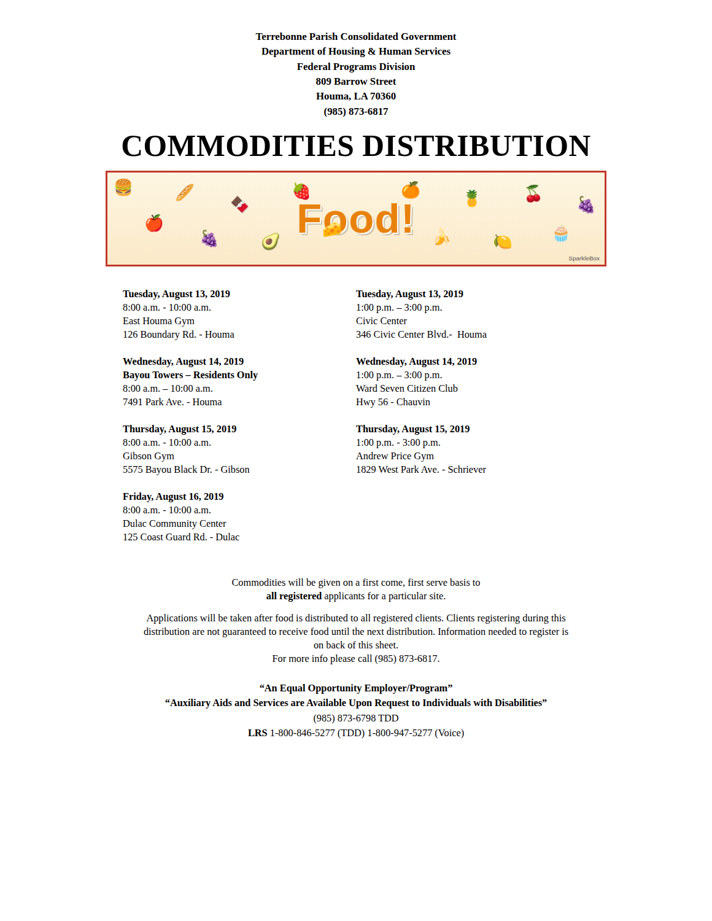Terrebonne Parish Consolidated Government
Department of Housing & Human Services
Federal Programs Division
809 Barrow Street
Houma, LA 70360
(985) 873-6817
COMMODITIES DISTRIBUTION
🍔 🍎 🥖 🍇 🍫 🥑 🍓 🧀 Food! 🍊 🍌 🍍 🍋 🍒 🧁 🍇 SparkleBox
| Tuesday, August 13, 2019 8:00 a.m. - 10:00 a.m. East Houma Gym 126 Boundary Rd. - Houma | Tuesday, August 13, 2019 1:00 p.m. – 3:00 p.m. Civic Center 346 Civic Center Blvd.- Houma |
| Wednesday, August 14, 2019 Bayou Towers – Residents Only 8:00 a.m. – 10:00 a.m. 7491 Park Ave. - Houma | Wednesday, August 14, 2019 1:00 p.m. – 3:00 p.m. Ward Seven Citizen Club Hwy 56 - Chauvin |
| Thursday, August 15, 2019 8:00 a.m. - 10:00 a.m. Gibson Gym 5575 Bayou Black Dr. - Gibson | Thursday, August 15, 2019 1:00 p.m. - 3:00 p.m. Andrew Price Gym 1829 West Park Ave. - Schriever |
| Friday, August 16, 2019 8:00 a.m. - 10:00 a.m. Dulac Community Center 125 Coast Guard Rd. - Dulac | |
Commodities will be given on a first come, first serve basis to
all registered applicants for a particular site.
Applications will be taken after food is distributed to all registered clients. Clients registering during this distribution are not guaranteed to receive food until the next distribution. Information needed to register is on back of this sheet.
For more info please call (985) 873-6817.
“An Equal Opportunity Employer/Program”
“Auxiliary Aids and Services are Available Upon Request to Individuals with Disabilities”
(985) 873-6798 TDD
LRS 1-800-846-5277 (TDD) 1-800-947-5277 (Voice)